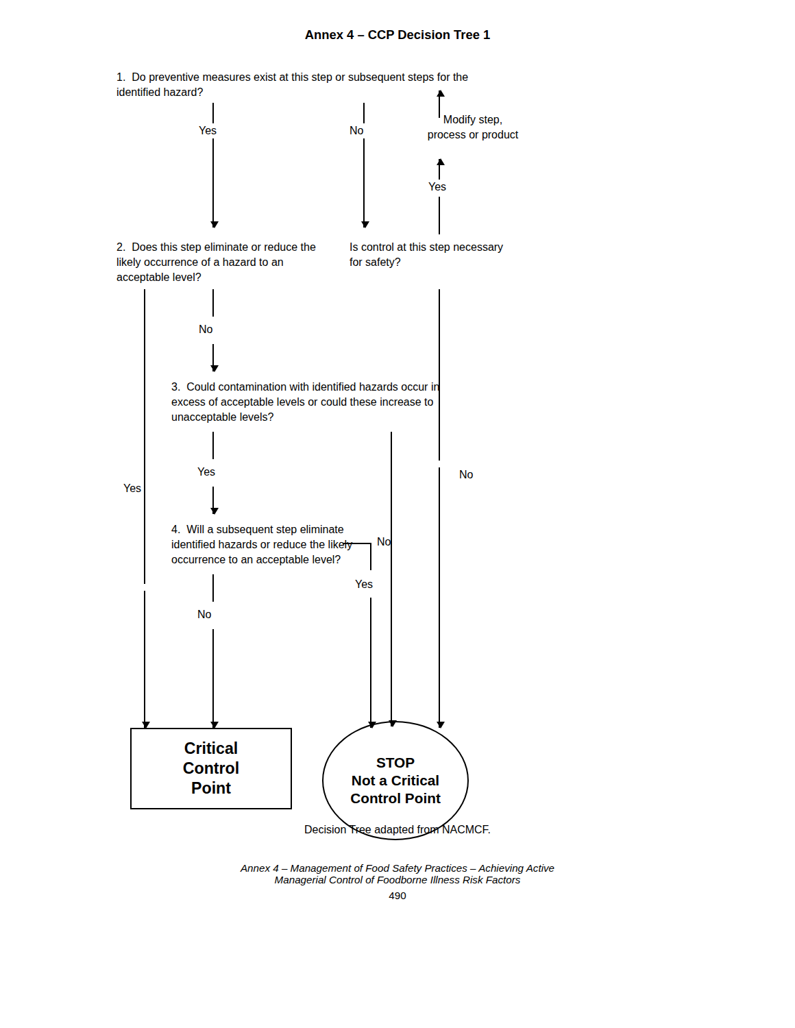Annex 4 – CCP Decision Tree 1
1. Do preventive measures exist at this step or subsequent steps for the identified hazard?
Modify step,
process or product
Yes
No
Yes
2. Does this step eliminate or reduce the likely occurrence of a hazard to an acceptable level?
Is control at this step necessary for safety?
Yes
No
No
3. Could contamination with identified hazards occur in excess of acceptable levels or could these increase to unacceptable levels?
Yes
4. Will a subsequent step eliminate identified hazards or reduce the likely occurrence to an acceptable level?
No
Yes
No
Critical
Control
Point
STOP
Not a Critical
Control Point
Decision Tree adapted from NACMCF.
Annex 4 – Management of Food Safety Practices – Achieving Active
Managerial Control of Foodborne Illness Risk Factors
490